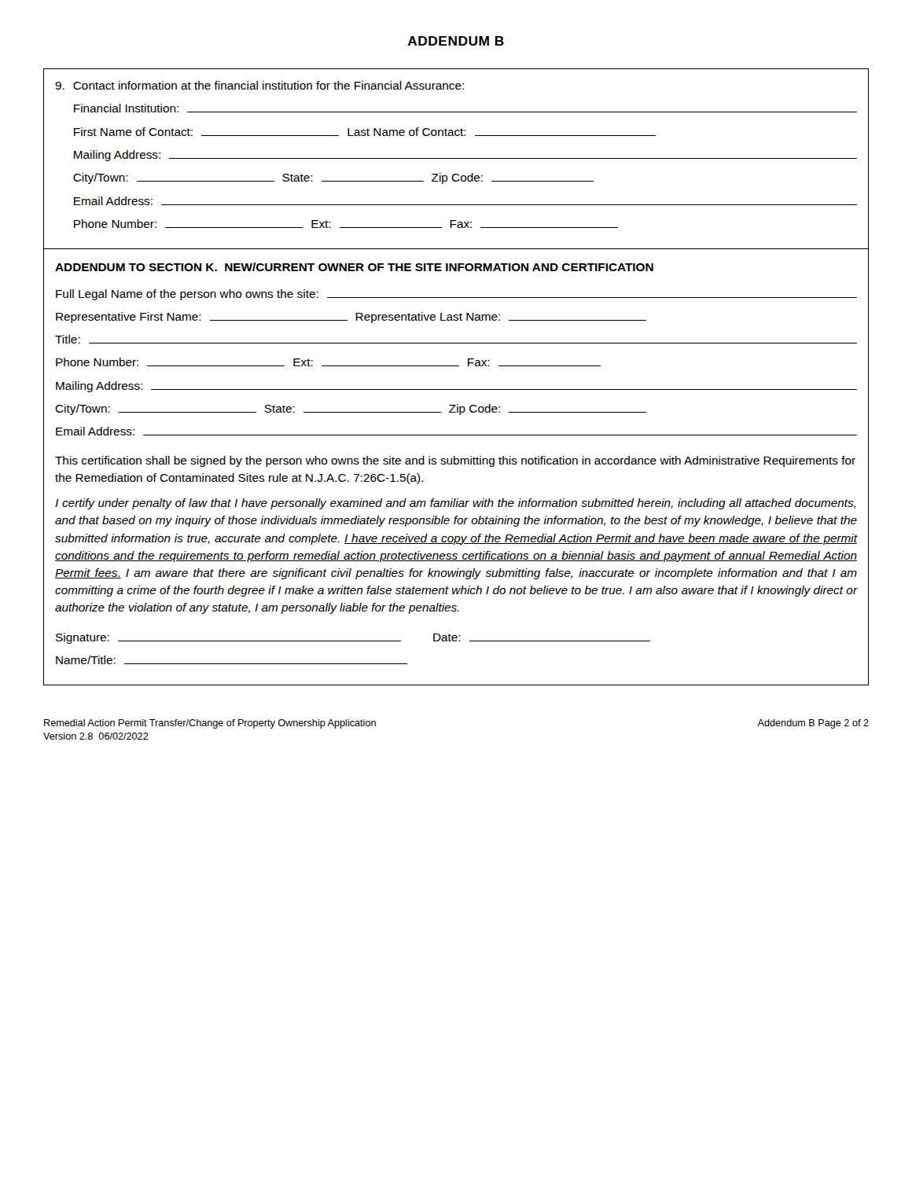ADDENDUM B
9.
Contact information at the financial institution for the Financial Assurance:
Financial Institution:
First Name of Contact: Last Name of Contact:
Mailing Address:
City/Town: State: Zip Code:
Email Address:
Phone Number: Ext: Fax:
ADDENDUM TO SECTION K. NEW/CURRENT OWNER OF THE SITE INFORMATION AND CERTIFICATION
Full Legal Name of the person who owns the site:
Representative First Name: Representative Last Name:
Title:
Phone Number: Ext: Fax:
Mailing Address:
City/Town: State: Zip Code:
Email Address:
This certification shall be signed by the person who owns the site and is submitting this notification in accordance with Administrative Requirements for the Remediation of Contaminated Sites rule at N.J.A.C. 7:26C-1.5(a).
I certify under penalty of law that I have personally examined and am familiar with the information submitted herein, including all attached documents, and that based on my inquiry of those individuals immediately responsible for obtaining the information, to the best of my knowledge, I believe that the submitted information is true, accurate and complete. I have received a copy of the Remedial Action Permit and have been made aware of the permit conditions and the requirements to perform remedial action protectiveness certifications on a biennial basis and payment of annual Remedial Action Permit fees. I am aware that there are significant civil penalties for knowingly submitting false, inaccurate or incomplete information and that I am committing a crime of the fourth degree if I make a written false statement which I do not believe to be true. I am also aware that if I knowingly direct or authorize the violation of any statute, I am personally liable for the penalties.
Signature: Date:
Name/Title:
Remedial Action Permit Transfer/Change of Property Ownership Application
Version 2.8 06/02/2022
Addendum B Page 2 of 2